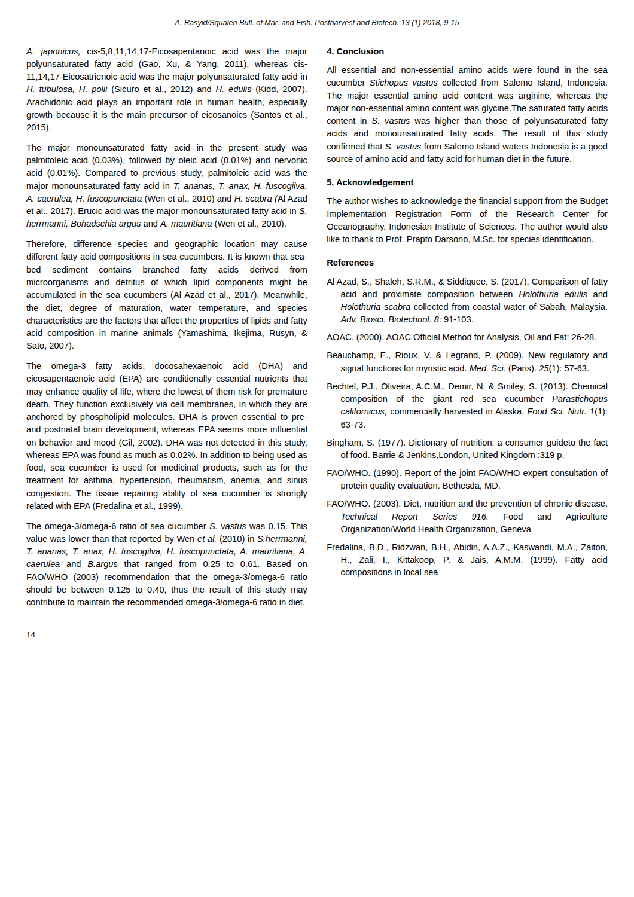A. Rasyid/Squalen Bull. of Mar. and Fish. Postharvest and Biotech. 13 (1) 2018, 9-15
A. japonicus, cis-5,8,11,14,17-Eicosapentanoic acid was the major polyunsaturated fatty acid (Gao, Xu, & Yang, 2011), whereas cis-11,14,17-Eicosatrienoic acid was the major polyunsaturated fatty acid in H. tubulosa, H. polii (Sicuro et al., 2012) and H. edulis (Kidd, 2007). Arachidonic acid plays an important role in human health, especially growth because it is the main precursor of eicosanoics (Santos et al., 2015).
The major monounsaturated fatty acid in the present study was palmitoleic acid (0.03%), followed by oleic acid (0.01%) and nervonic acid (0.01%). Compared to previous study, palmitoleic acid was the major monounsaturated fatty acid in T. ananas, T. anax, H. fuscogilva, A. caerulea, H. fuscopunctata (Wen et al., 2010) and H. scabra (Al Azad et al., 2017). Erucic acid was the major monounsaturated fatty acid in S. herrmanni, Bohadschia argus and A. mauritiana (Wen et al., 2010).
Therefore, difference species and geographic location may cause different fatty acid compositions in sea cucumbers. It is known that sea-bed sediment contains branched fatty acids derived from microorganisms and detritus of which lipid components might be accumulated in the sea cucumbers (Al Azad et al., 2017). Meanwhile, the diet, degree of maturation, water temperature, and species characteristics are the factors that affect the properties of lipids and fatty acid composition in marine animals (Yamashima, Ikejima, Rusyn, & Sato, 2007).
The omega-3 fatty acids, docosahexaenoic acid (DHA) and eicosapentaenoic acid (EPA) are conditionally essential nutrients that may enhance quality of life, where the lowest of them risk for premature death. They function exclusively via cell membranes, in which they are anchored by phospholipid molecules. DHA is proven essential to pre- and postnatal brain development, whereas EPA seems more influential on behavior and mood (Gil, 2002). DHA was not detected in this study, whereas EPA was found as much as 0.02%. In addition to being used as food, sea cucumber is used for medicinal products, such as for the treatment for asthma, hypertension, rheumatism, anemia, and sinus congestion. The tissue repairing ability of sea cucumber is strongly related with EPA (Fredalina et al., 1999).
The omega-3/omega-6 ratio of sea cucumber S. vastus was 0.15. This value was lower than that reported by Wen et al. (2010) in S.herrmanni, T. ananas, T. anax, H. fuscogilva, H. fuscopunctata, A. mauritiana, A. caerulea and B.argus that ranged from 0.25 to 0.61. Based on FAO/WHO (2003) recommendation that the omega-3/omega-6 ratio should be between 0.125 to 0.40, thus the result of this study may contribute to maintain the recommended omega-3/omega-6 ratio in diet.
4. Conclusion
All essential and non-essential amino acids were found in the sea cucumber Stichopus vastus collected from Salemo Island, Indonesia. The major essential amino acid content was arginine, whereas the major non-essential amino content was glycine.The saturated fatty acids content in S. vastus was higher than those of polyunsaturated fatty acids and monounsaturated fatty acids. The result of this study confirmed that S. vastus from Salemo Island waters Indonesia is a good source of amino acid and fatty acid for human diet in the future.
5. Acknowledgement
The author wishes to acknowledge the financial support from the Budget Implementation Registration Form of the Research Center for Oceanography, Indonesian Institute of Sciences. The author would also like to thank to Prof. Prapto Darsono, M.Sc. for species identification.
References
Al Azad, S., Shaleh, S.R.M., & Siddiquee, S. (2017), Comparison of fatty acid and proximate composition between Holothuria edulis and Holothuria scabra collected from coastal water of Sabah, Malaysia. Adv. Biosci. Biotechnol. 8: 91-103.
AOAC. (2000). AOAC Official Method for Analysis, Oil and Fat: 26-28.
Beauchamp, E., Rioux, V. & Legrand, P. (2009). New regulatory and signal functions for myristic acid. Med. Sci. (Paris). 25(1): 57-63.
Bechtel, P.J., Oliveira, A.C.M., Demir, N. & Smiley, S. (2013). Chemical composition of the giant red sea cucumber Parastichopus californicus, commercially harvested in Alaska. Food Sci. Nutr. 1(1): 63-73.
Bingham, S. (1977). Dictionary of nutrition: a consumer guideto the fact of food. Barrie & Jenkins,London, United Kingdom :319 p.
FAO/WHO. (1990). Report of the joint FAO/WHO expert consultation of protein quality evaluation. Bethesda, MD.
FAO/WHO. (2003). Diet, nutrition and the prevention of chronic disease. Technical Report Series 916. Food and Agriculture Organization/World Health Organization, Geneva
Fredalina, B.D., Ridzwan, B.H., Abidin, A.A.Z., Kaswandi, M.A., Zaiton, H., Zali, I., Kittakoop, P. & Jais, A.M.M. (1999). Fatty acid compositions in local sea
14